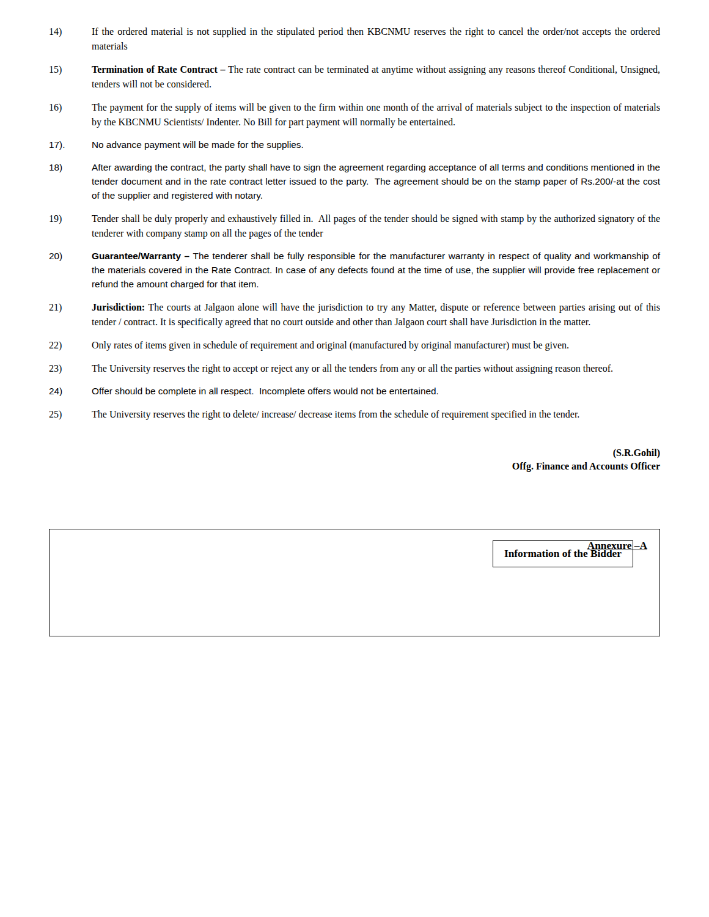If the ordered material is not supplied in the stipulated period then KBCNMU reserves the right to cancel the order/not accepts the ordered materials
Termination of Rate Contract – The rate contract can be terminated at anytime without assigning any reasons thereof Conditional, Unsigned, tenders will not be considered.
The payment for the supply of items will be given to the firm within one month of the arrival of materials subject to the inspection of materials by the KBCNMU Scientists/ Indenter. No Bill for part payment will normally be entertained.
No advance payment will be made for the supplies.
After awarding the contract, the party shall have to sign the agreement regarding acceptance of all terms and conditions mentioned in the tender document and in the rate contract letter issued to the party. The agreement should be on the stamp paper of Rs.200/-at the cost of the supplier and registered with notary.
Tender shall be duly properly and exhaustively filled in. All pages of the tender should be signed with stamp by the authorized signatory of the tenderer with company stamp on all the pages of the tender
Guarantee/Warranty – The tenderer shall be fully responsible for the manufacturer warranty in respect of quality and workmanship of the materials covered in the Rate Contract. In case of any defects found at the time of use, the supplier will provide free replacement or refund the amount charged for that item.
Jurisdiction: The courts at Jalgaon alone will have the jurisdiction to try any Matter, dispute or reference between parties arising out of this tender / contract. It is specifically agreed that no court outside and other than Jalgaon court shall have Jurisdiction in the matter.
Only rates of items given in schedule of requirement and original (manufactured by original manufacturer) must be given.
The University reserves the right to accept or reject any or all the tenders from any or all the parties without assigning reason thereof.
Offer should be complete in all respect. Incomplete offers would not be entertained.
The University reserves the right to delete/ increase/ decrease items from the schedule of requirement specified in the tender.
(S.R.Gohil)
Offg. Finance and Accounts Officer
Annexure –A
Information of the Bidder